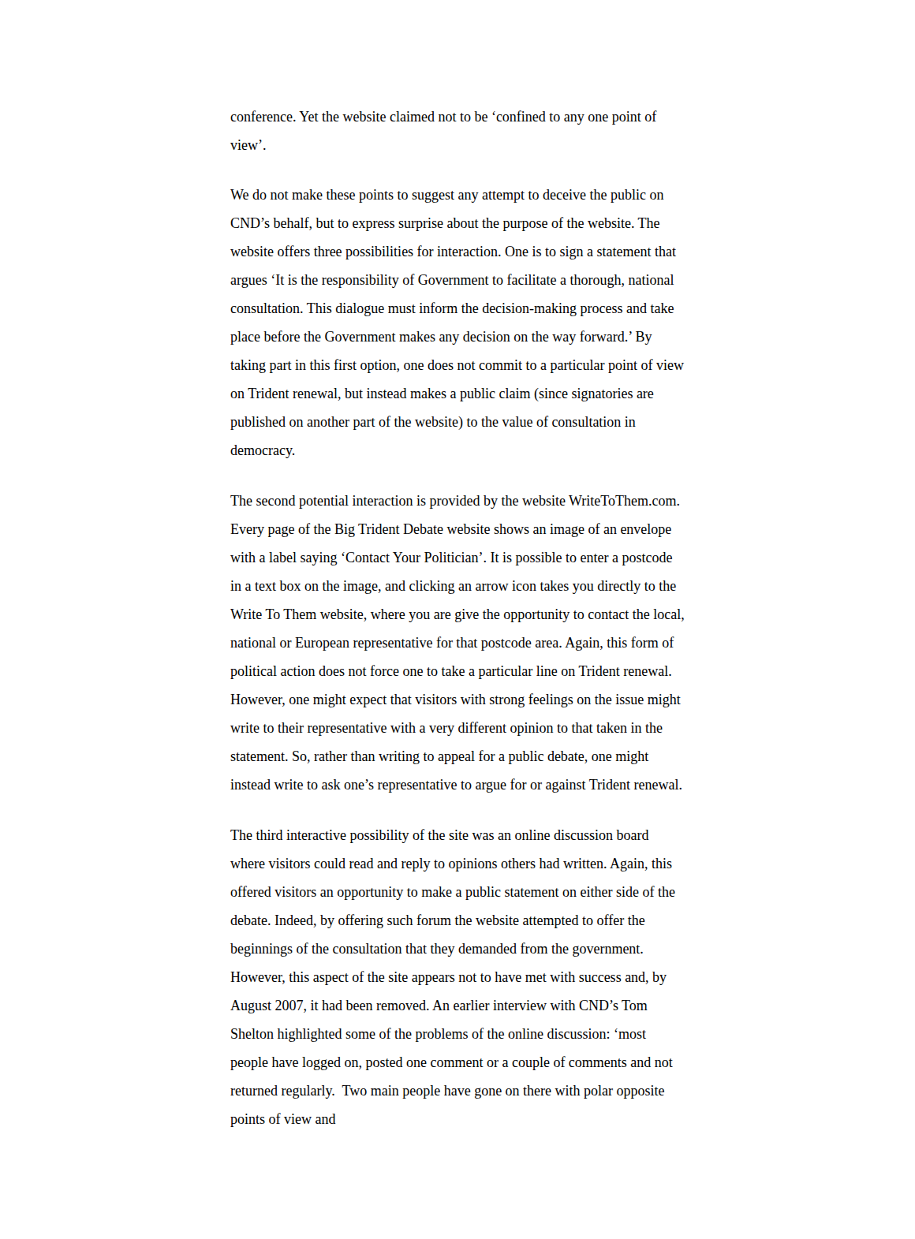conference. Yet the website claimed not to be ‘confined to any one point of view’.
We do not make these points to suggest any attempt to deceive the public on CND’s behalf, but to express surprise about the purpose of the website. The website offers three possibilities for interaction. One is to sign a statement that argues ‘It is the responsibility of Government to facilitate a thorough, national consultation. This dialogue must inform the decision-making process and take place before the Government makes any decision on the way forward.’ By taking part in this first option, one does not commit to a particular point of view on Trident renewal, but instead makes a public claim (since signatories are published on another part of the website) to the value of consultation in democracy.
The second potential interaction is provided by the website WriteToThem.com. Every page of the Big Trident Debate website shows an image of an envelope with a label saying ‘Contact Your Politician’. It is possible to enter a postcode in a text box on the image, and clicking an arrow icon takes you directly to the Write To Them website, where you are give the opportunity to contact the local, national or European representative for that postcode area. Again, this form of political action does not force one to take a particular line on Trident renewal. However, one might expect that visitors with strong feelings on the issue might write to their representative with a very different opinion to that taken in the statement. So, rather than writing to appeal for a public debate, one might instead write to ask one’s representative to argue for or against Trident renewal.
The third interactive possibility of the site was an online discussion board where visitors could read and reply to opinions others had written. Again, this offered visitors an opportunity to make a public statement on either side of the debate. Indeed, by offering such forum the website attempted to offer the beginnings of the consultation that they demanded from the government. However, this aspect of the site appears not to have met with success and, by August 2007, it had been removed. An earlier interview with CND’s Tom Shelton highlighted some of the problems of the online discussion: ‘most people have logged on, posted one comment or a couple of comments and not returned regularly. Two main people have gone on there with polar opposite points of view and